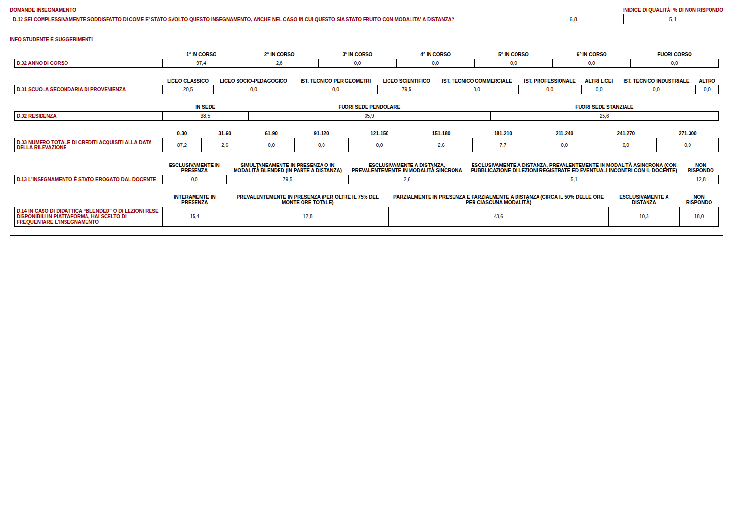DOMANDE INSEGNAMENTO
INIDICE DI QUALITÀ % DI NON RISPONDO
| D.12 SEI COMPLESSIVAMENTE SODDISFATTO DI COME E' STATO SVOLTO QUESTO INSEGNAMENTO, ANCHE NEL CASO IN CUI QUESTO SIA STATO FRUITO CON MODALITA' A DISTANZA? | 6,8 | 5,1 |
INFO STUDENTE E SUGGERIMENTI
| | 1° IN CORSO | 2° IN CORSO | 3° IN CORSO | 4° IN CORSO | 5° IN CORSO | 6° IN CORSO | FUORI CORSO |
| --- | --- | --- | --- | --- | --- | --- | --- |
| D.02 ANNO DI CORSO | 97,4 | 2,6 | 0,0 | 0,0 | 0,0 | 0,0 | 0,0 |
| | LICEO CLASSICO | LICEO SOCIO-PEDAGOGICO | IST. TECNICO PER GEOMETRI | LICEO SCIENTIFICO | IST. TECNICO COMMERCIALE | IST. PROFESSIONALE | ALTRI LICEI | IST. TECNICO INDUSTRIALE | ALTRO |
| --- | --- | --- | --- | --- | --- | --- | --- | --- | --- |
| D.01 SCUOLA SECONDARIA DI PROVENIENZA | 20,5 | 0,0 | 0,0 | 79,5 | 0,0 | 0,0 | 0,0 | 0,0 | 0,0 |
| | IN SEDE | FUORI SEDE PENDOLARE | FUORI SEDE STANZIALE |
| --- | --- | --- | --- |
| D.02 RESIDENZA | 38,5 | 35,9 | 25,6 |
| | 0-30 | 31-60 | 61-90 | 91-120 | 121-150 | 151-180 | 181-210 | 211-240 | 241-270 | 271-300 |
| --- | --- | --- | --- | --- | --- | --- | --- | --- | --- | --- |
| D.03 NUMERO TOTALE DI CREDITI ACQUISITI ALLA DATA DELLA RILEVAZIONE | 87,2 | 2,6 | 0,0 | 0,0 | 0,0 | 2,6 | 7,7 | 0,0 | 0,0 | 0,0 |
| | ESCLUSIVAMENTE IN PRESENZA | SIMULTANEAMENTE IN PRESENZA O IN MODALITÀ BLENDED (IN PARTE A DISTANZA) | ESCLUSIVAMENTE A DISTANZA, PREVALENTEMENTE IN MODALITÀ SINCRONA | ESCLUSIVAMENTE A DISTANZA, PREVALENTEMENTE IN MODALITÀ ASINCRONA (CON PUBBLICAZIONE DI LEZIONI REGISTRATE ED EVENTUALI INCONTRI CON IL DOCENTE) | NON RISPONDO |
| --- | --- | --- | --- | --- | --- |
| D.13 L'INSEGNAMENTO È STATO EROGATO DAL DOCENTE | 0,0 | 79,5 | 2,6 | 5,1 | 12,8 |
| | INTERAMENTE IN PRESENZA | PREVALENTEMENTE IN PRESENZA (PER OLTRE IL 75% DEL MONTE ORE TOTALE) | PARZIALMENTE IN PRESENZA E PARZIALMENTE A DISTANZA (CIRCA IL 50% DELLE ORE PER CIASCUNA MODALITÀ) | ESCLUSIVAMENTE A DISTANZA | NON RISPONDO |
| --- | --- | --- | --- | --- | --- |
| D.14 IN CASO DI DIDATTICA “BLENDED” O DI LEZIONI RESE DISPONIBILI IN PIATTAFORMA, HAI SCELTO DI FREQUENTARE L'INSEGNAMENTO | 15,4 | 12,8 | 43,6 | 10,3 | 18,0 |